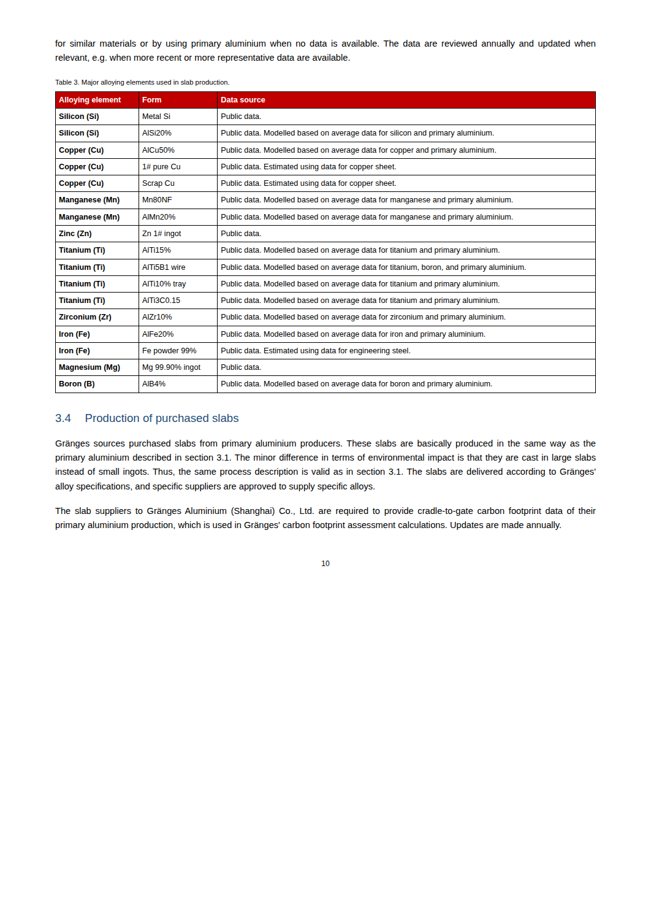for similar materials or by using primary aluminium when no data is available. The data are reviewed annually and updated when relevant, e.g. when more recent or more representative data are available.
Table 3. Major alloying elements used in slab production.
| Alloying element | Form | Data source |
| --- | --- | --- |
| Silicon (Si) | Metal Si | Public data. |
| Silicon (Si) | AlSi20% | Public data. Modelled based on average data for silicon and primary aluminium. |
| Copper (Cu) | AlCu50% | Public data. Modelled based on average data for copper and primary aluminium. |
| Copper (Cu) | 1# pure Cu | Public data. Estimated using data for copper sheet. |
| Copper (Cu) | Scrap Cu | Public data. Estimated using data for copper sheet. |
| Manganese (Mn) | Mn80NF | Public data. Modelled based on average data for manganese and primary aluminium. |
| Manganese (Mn) | AlMn20% | Public data. Modelled based on average data for manganese and primary aluminium. |
| Zinc (Zn) | Zn 1# ingot | Public data. |
| Titanium (Ti) | AlTi15% | Public data. Modelled based on average data for titanium and primary aluminium. |
| Titanium (Ti) | AlTi5B1 wire | Public data. Modelled based on average data for titanium, boron, and primary aluminium. |
| Titanium (Ti) | AlTi10% tray | Public data. Modelled based on average data for titanium and primary aluminium. |
| Titanium (Ti) | AlTi3C0.15 | Public data. Modelled based on average data for titanium and primary aluminium. |
| Zirconium (Zr) | AlZr10% | Public data. Modelled based on average data for zirconium and primary aluminium. |
| Iron (Fe) | AlFe20% | Public data. Modelled based on average data for iron and primary aluminium. |
| Iron (Fe) | Fe powder 99% | Public data. Estimated using data for engineering steel. |
| Magnesium (Mg) | Mg 99.90% ingot | Public data. |
| Boron (B) | AlB4% | Public data. Modelled based on average data for boron and primary aluminium. |
3.4 Production of purchased slabs
Gränges sources purchased slabs from primary aluminium producers. These slabs are basically produced in the same way as the primary aluminium described in section 3.1. The minor difference in terms of environmental impact is that they are cast in large slabs instead of small ingots. Thus, the same process description is valid as in section 3.1. The slabs are delivered according to Gränges' alloy specifications, and specific suppliers are approved to supply specific alloys.
The slab suppliers to Gränges Aluminium (Shanghai) Co., Ltd. are required to provide cradle-to-gate carbon footprint data of their primary aluminium production, which is used in Gränges' carbon footprint assessment calculations. Updates are made annually.
10